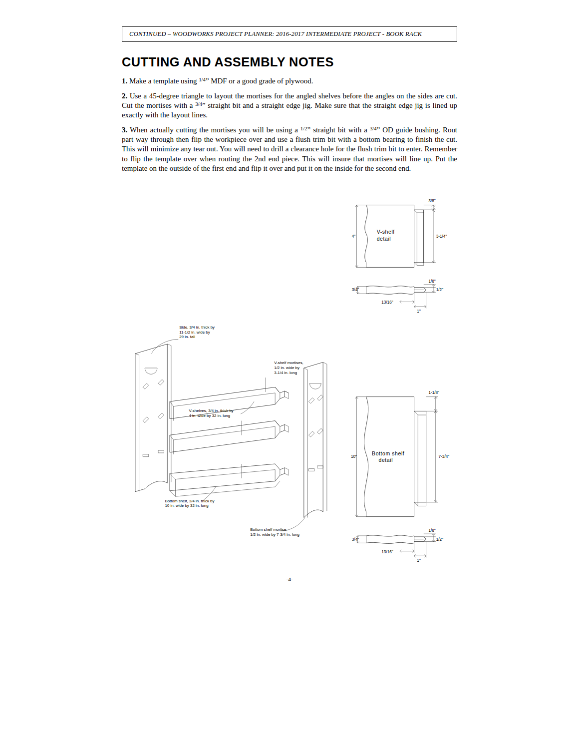CONTINUED – WOODWORKS PROJECT PLANNER: 2016-2017 INTERMEDIATE PROJECT - BOOK RACK
CUTTING AND ASSEMBLY NOTES
1. Make a template using 1/4” MDF or a good grade of plywood.
2. Use a 45-degree triangle to layout the mortises for the angled shelves before the angles on the sides are cut. Cut the mortises with a 3/4” straight bit and a straight edge jig. Make sure that the straight edge jig is lined up exactly with the layout lines.
3. When actually cutting the mortises you will be using a 1/2” straight bit with a 3/4” OD guide bushing. Rout part way through then flip the workpiece over and use a flush trim bit with a bottom bearing to finish the cut. This will minimize any tear out. You will need to drill a clearance hole for the flush trim bit to enter. Remember to flip the template over when routing the 2nd end piece. This will insure that mortises will line up. Put the template on the outside of the first end and flip it over and put it on the inside for the second end.
Side, 3/4 in. thick by 11-1/2 in. wide by 29 in. tall V-shelf mortises, 1/2 in. wide by 3-1/4 in. long V-shelves, 3/4 in. thick by 4 in. wide by 32 in. long Bottom shelf, 3/4 in. thick by 10 in. wide by 32 in. long Bottom shelf mortise, 1/2 in. wide by 7-3/4 in. long 4" 3/8" 3-1/4" V-shelf detail 3/4" 1/8" 1/2" 13/16" 1" 10" 1-1/8" 7-3/4" Bottom shelf detail 3/4" 1/8" 1/2" 13/16" 1"
-4-